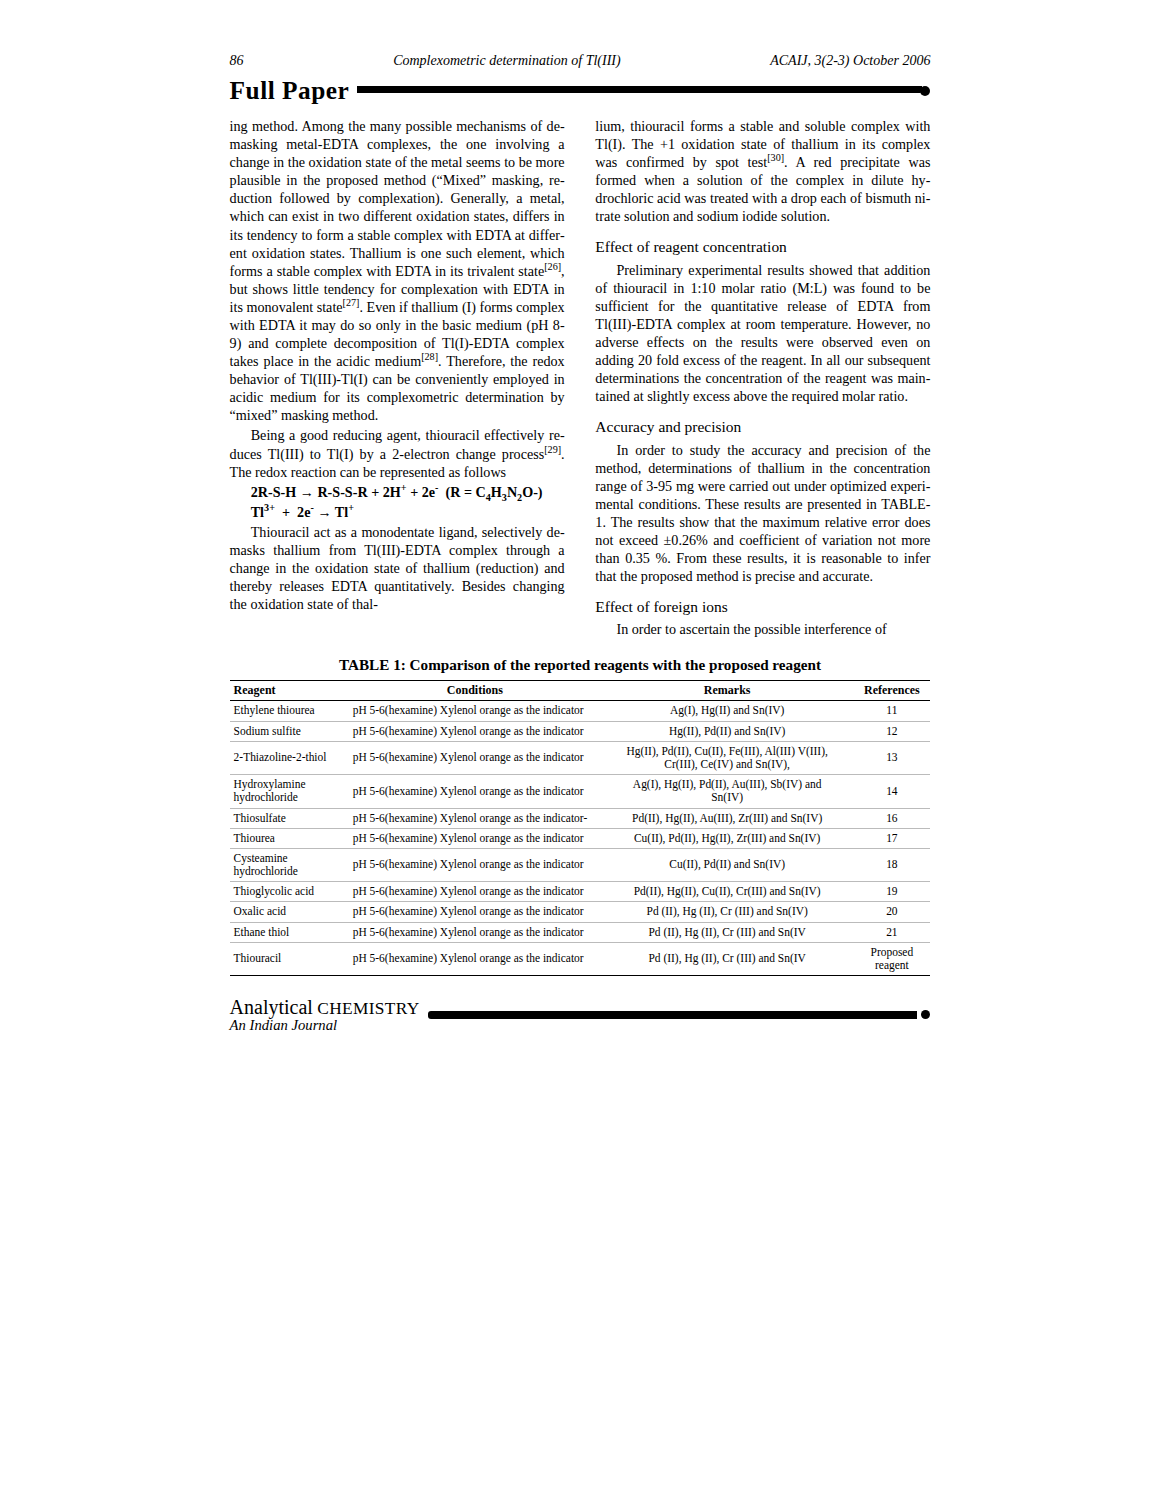86
Complexometric determination of Tl(III)
ACAIJ, 3(2-3) October 2006
Full Paper
ing method. Among the many possible mechanisms of demasking metal-EDTA complexes, the one involving a change in the oxidation state of the metal seems to be more plausible in the proposed method (“Mixed” masking, reduction followed by complexation). Generally, a metal, which can exist in two different oxidation states, differs in its tendency to form a stable complex with EDTA at different oxidation states. Thallium is one such element, which forms a stable complex with EDTA in its trivalent state[26], but shows little tendency for complexation with EDTA in its monovalent state[27]. Even if thallium (I) forms complex with EDTA it may do so only in the basic medium (pH 8-9) and complete decomposition of Tl(I)-EDTA complex takes place in the acidic medium[28]. Therefore, the redox behavior of Tl(III)-Tl(I) can be conveniently employed in acidic medium for its complexometric determination by “mixed” masking method.
Being a good reducing agent, thiouracil effectively reduces Tl(III) to Tl(I) by a 2-electron change process[29]. The redox reaction can be represented as follows
2R-S-H → R-S-S-R + 2H+ + 2e- (R = C4H3N2O-)
Tl3+ + 2e- → Tl+
Thiouracil act as a monodentate ligand, selectively demasks thallium from Tl(III)-EDTA complex through a change in the oxidation state of thallium (reduction) and thereby releases EDTA quantitatively. Besides changing the oxidation state of thal-
lium, thiouracil forms a stable and soluble complex with Tl(I). The +1 oxidation state of thallium in its complex was confirmed by spot test[30]. A red precipitate was formed when a solution of the complex in dilute hydrochloric acid was treated with a drop each of bismuth nitrate solution and sodium iodide solution.
Effect of reagent concentration
Preliminary experimental results showed that addition of thiouracil in 1:10 molar ratio (M:L) was found to be sufficient for the quantitative release of EDTA from Tl(III)-EDTA complex at room temperature. However, no adverse effects on the results were observed even on adding 20 fold excess of the reagent. In all our subsequent determinations the concentration of the reagent was maintained at slightly excess above the required molar ratio.
Accuracy and precision
In order to study the accuracy and precision of the method, determinations of thallium in the concentration range of 3-95 mg were carried out under optimized experimental conditions. These results are presented in TABLE-1. The results show that the maximum relative error does not exceed ±0.26% and coefficient of variation not more than 0.35 %. From these results, it is reasonable to infer that the proposed method is precise and accurate.
Effect of foreign ions
In order to ascertain the possible interference of
TABLE 1: Comparison of the reported reagents with the proposed reagent
| Reagent | Conditions | Remarks | References |
| --- | --- | --- | --- |
| Ethylene thiourea | pH 5-6(hexamine) Xylenol orange as the indicator | Ag(I), Hg(II) and Sn(IV) | 11 |
| Sodium sulfite | pH 5-6(hexamine) Xylenol orange as the indicator | Hg(II), Pd(II) and Sn(IV) | 12 |
| 2-Thiazoline-2-thiol | pH 5-6(hexamine) Xylenol orange as the indicator | Hg(II), Pd(II), Cu(II), Fe(III), Al(III) V(III), Cr(III), Ce(IV) and Sn(IV), | 13 |
| Hydroxylamine hydrochloride | pH 5-6(hexamine) Xylenol orange as the indicator | Ag(I), Hg(II), Pd(II), Au(III), Sb(IV) and Sn(IV) | 14 |
| Thiosulfate | pH 5-6(hexamine) Xylenol orange as the indicator- | Pd(II), Hg(II), Au(III), Zr(III) and Sn(IV) | 16 |
| Thiourea | pH 5-6(hexamine) Xylenol orange as the indicator | Cu(II), Pd(II), Hg(II), Zr(III) and Sn(IV) | 17 |
| Cysteamine hydrochloride | pH 5-6(hexamine) Xylenol orange as the indicator | Cu(II), Pd(II) and Sn(IV) | 18 |
| Thioglycolic acid | pH 5-6(hexamine) Xylenol orange as the indicator | Pd(II), Hg(II), Cu(II), Cr(III) and Sn(IV) | 19 |
| Oxalic acid | pH 5-6(hexamine) Xylenol orange as the indicator | Pd (II), Hg (II), Cr (III) and Sn(IV) | 20 |
| Ethane thiol | pH 5-6(hexamine) Xylenol orange as the indicator | Pd (II), Hg (II), Cr (III) and Sn(IV | 21 |
| Thiouracil | pH 5-6(hexamine) Xylenol orange as the indicator | Pd (II), Hg (II), Cr (III) and Sn(IV | Proposed reagent |
Analytical CHEMISTRY
An Indian Journal